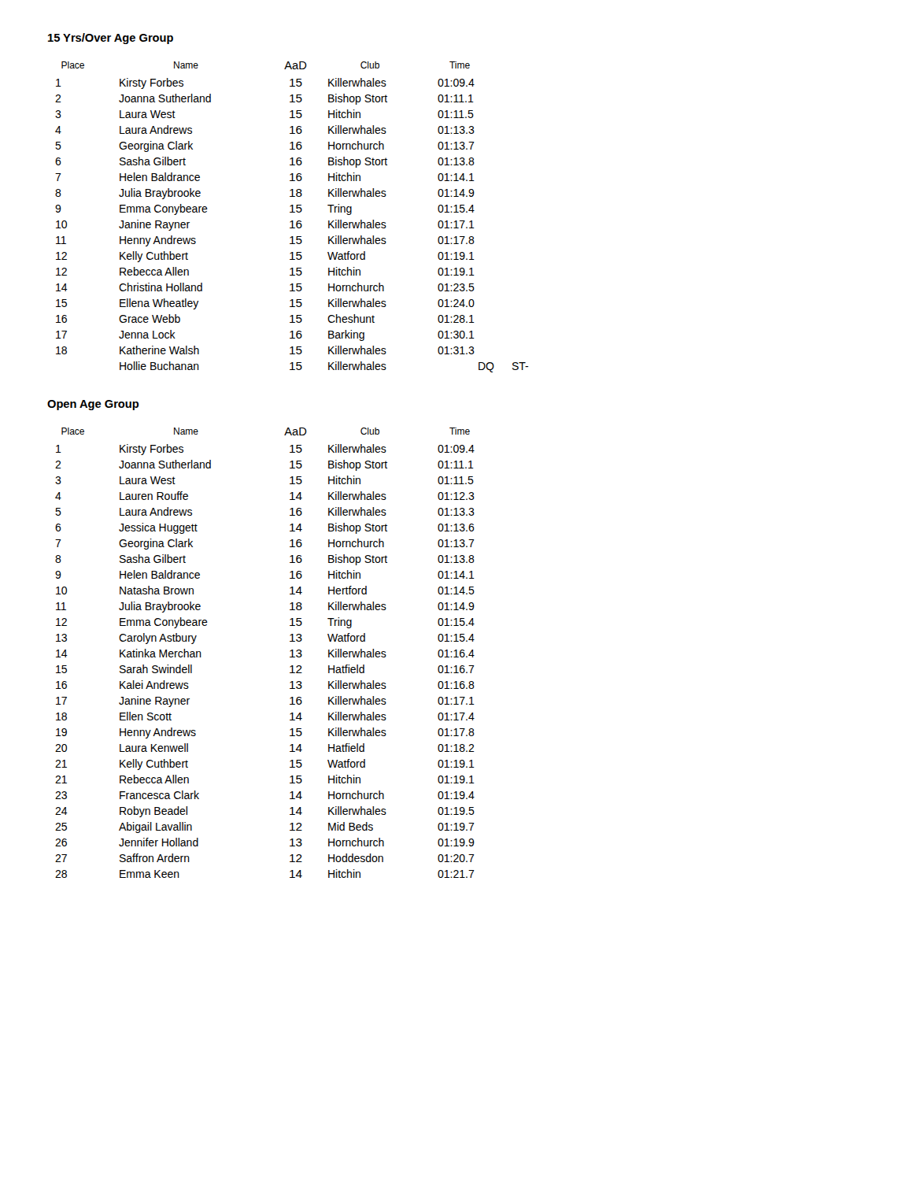15 Yrs/Over Age Group
| Place | Name | AaD | Club | Time | |
| --- | --- | --- | --- | --- | --- |
| 1 | Kirsty Forbes | 15 | Killerwhales | 01:09.4 | |
| 2 | Joanna Sutherland | 15 | Bishop Stort | 01:11.1 | |
| 3 | Laura West | 15 | Hitchin | 01:11.5 | |
| 4 | Laura Andrews | 16 | Killerwhales | 01:13.3 | |
| 5 | Georgina Clark | 16 | Hornchurch | 01:13.7 | |
| 6 | Sasha Gilbert | 16 | Bishop Stort | 01:13.8 | |
| 7 | Helen Baldrance | 16 | Hitchin | 01:14.1 | |
| 8 | Julia Braybrooke | 18 | Killerwhales | 01:14.9 | |
| 9 | Emma Conybeare | 15 | Tring | 01:15.4 | |
| 10 | Janine Rayner | 16 | Killerwhales | 01:17.1 | |
| 11 | Henny Andrews | 15 | Killerwhales | 01:17.8 | |
| 12 | Kelly Cuthbert | 15 | Watford | 01:19.1 | |
| 12 | Rebecca Allen | 15 | Hitchin | 01:19.1 | |
| 14 | Christina Holland | 15 | Hornchurch | 01:23.5 | |
| 15 | Ellena Wheatley | 15 | Killerwhales | 01:24.0 | |
| 16 | Grace Webb | 15 | Cheshunt | 01:28.1 | |
| 17 | Jenna Lock | 16 | Barking | 01:30.1 | |
| 18 | Katherine Walsh | 15 | Killerwhales | 01:31.3 | |
| | Hollie Buchanan | 15 | Killerwhales | DQ | ST- |
Open Age Group
| Place | Name | AaD | Club | Time |
| --- | --- | --- | --- | --- |
| 1 | Kirsty Forbes | 15 | Killerwhales | 01:09.4 |
| 2 | Joanna Sutherland | 15 | Bishop Stort | 01:11.1 |
| 3 | Laura West | 15 | Hitchin | 01:11.5 |
| 4 | Lauren Rouffe | 14 | Killerwhales | 01:12.3 |
| 5 | Laura Andrews | 16 | Killerwhales | 01:13.3 |
| 6 | Jessica Huggett | 14 | Bishop Stort | 01:13.6 |
| 7 | Georgina Clark | 16 | Hornchurch | 01:13.7 |
| 8 | Sasha Gilbert | 16 | Bishop Stort | 01:13.8 |
| 9 | Helen Baldrance | 16 | Hitchin | 01:14.1 |
| 10 | Natasha Brown | 14 | Hertford | 01:14.5 |
| 11 | Julia Braybrooke | 18 | Killerwhales | 01:14.9 |
| 12 | Emma Conybeare | 15 | Tring | 01:15.4 |
| 13 | Carolyn Astbury | 13 | Watford | 01:15.4 |
| 14 | Katinka Merchan | 13 | Killerwhales | 01:16.4 |
| 15 | Sarah Swindell | 12 | Hatfield | 01:16.7 |
| 16 | Kalei Andrews | 13 | Killerwhales | 01:16.8 |
| 17 | Janine Rayner | 16 | Killerwhales | 01:17.1 |
| 18 | Ellen Scott | 14 | Killerwhales | 01:17.4 |
| 19 | Henny Andrews | 15 | Killerwhales | 01:17.8 |
| 20 | Laura Kenwell | 14 | Hatfield | 01:18.2 |
| 21 | Kelly Cuthbert | 15 | Watford | 01:19.1 |
| 21 | Rebecca Allen | 15 | Hitchin | 01:19.1 |
| 23 | Francesca Clark | 14 | Hornchurch | 01:19.4 |
| 24 | Robyn Beadel | 14 | Killerwhales | 01:19.5 |
| 25 | Abigail Lavallin | 12 | Mid Beds | 01:19.7 |
| 26 | Jennifer Holland | 13 | Hornchurch | 01:19.9 |
| 27 | Saffron Ardern | 12 | Hoddesdon | 01:20.7 |
| 28 | Emma Keen | 14 | Hitchin | 01:21.7 |